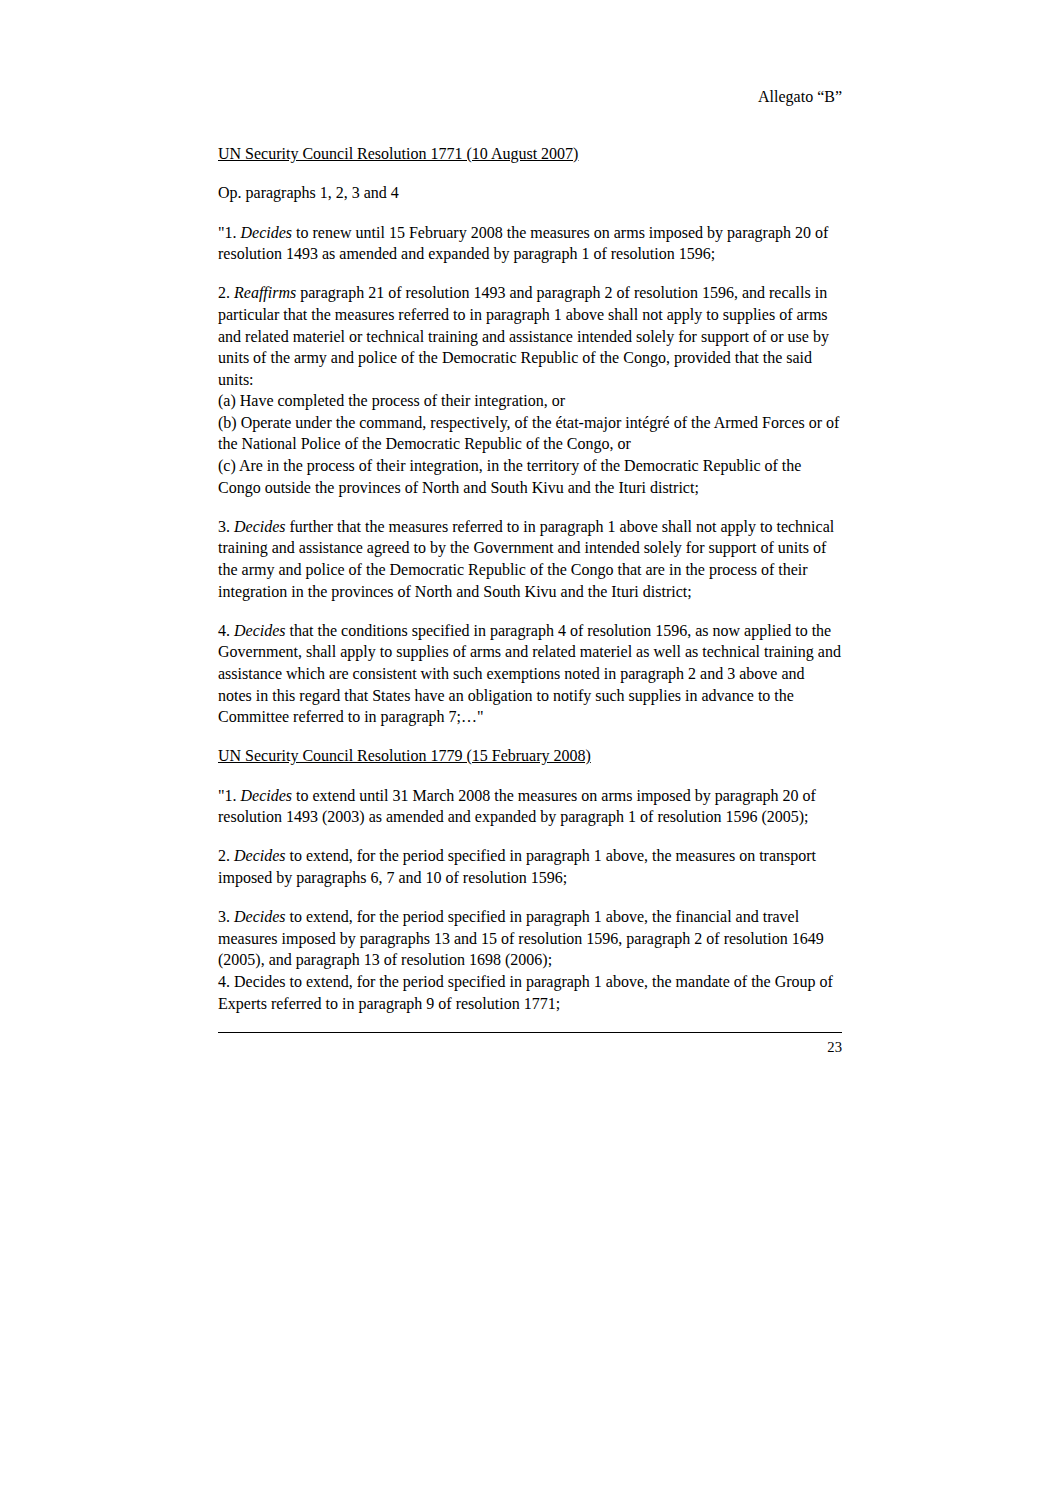Allegato “B”
UN Security Council Resolution 1771 (10 August 2007)
Op. paragraphs 1, 2, 3 and 4
"1. Decides to renew until 15 February 2008 the measures on arms imposed by paragraph 20 of resolution 1493 as amended and expanded by paragraph 1 of resolution 1596;
2. Reaffirms paragraph 21 of resolution 1493 and paragraph 2 of resolution 1596, and recalls in particular that the measures referred to in paragraph 1 above shall not apply to supplies of arms and related materiel or technical training and assistance intended solely for support of or use by units of the army and police of the Democratic Republic of the Congo, provided that the said units:
(a) Have completed the process of their integration, or
(b) Operate under the command, respectively, of the état-major intégré of the Armed Forces or of the National Police of the Democratic Republic of the Congo, or
(c) Are in the process of their integration, in the territory of the Democratic Republic of the Congo outside the provinces of North and South Kivu and the Ituri district;
3. Decides further that the measures referred to in paragraph 1 above shall not apply to technical training and assistance agreed to by the Government and intended solely for support of units of the army and police of the Democratic Republic of the Congo that are in the process of their integration in the provinces of North and South Kivu and the Ituri district;
4. Decides that the conditions specified in paragraph 4 of resolution 1596, as now applied to the Government, shall apply to supplies of arms and related materiel as well as technical training and assistance which are consistent with such exemptions noted in paragraph 2 and 3 above and notes in this regard that States have an obligation to notify such supplies in advance to the Committee referred to in paragraph 7;…"
UN Security Council Resolution 1779 (15 February 2008)
"1. Decides to extend until 31 March 2008 the measures on arms imposed by paragraph 20 of resolution 1493 (2003) as amended and expanded by paragraph 1 of resolution 1596 (2005);
2. Decides to extend, for the period specified in paragraph 1 above, the measures on transport imposed by paragraphs 6, 7 and 10 of resolution 1596;
3. Decides to extend, for the period specified in paragraph 1 above, the financial and travel measures imposed by paragraphs 13 and 15 of resolution 1596, paragraph 2 of resolution 1649 (2005), and paragraph 13 of resolution 1698 (2006);
4. Decides to extend, for the period specified in paragraph 1 above, the mandate of the Group of Experts referred to in paragraph 9 of resolution 1771;
23